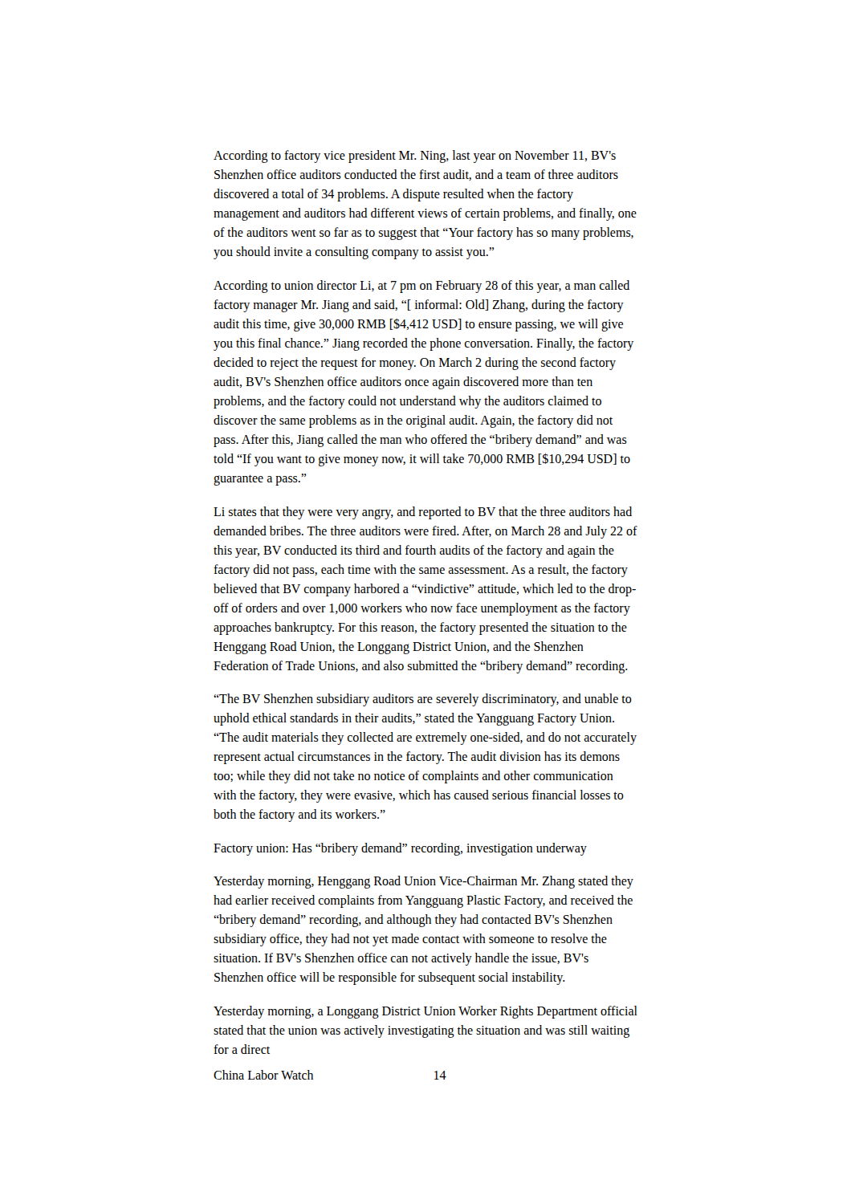According to factory vice president Mr. Ning, last year on November 11, BV's Shenzhen office auditors conducted the first audit, and a team of three auditors discovered a total of 34 problems. A dispute resulted when the factory management and auditors had different views of certain problems, and finally, one of the auditors went so far as to suggest that “Your factory has so many problems, you should invite a consulting company to assist you.”
According to union director Li, at 7 pm on February 28 of this year, a man called factory manager Mr. Jiang and said, “[ informal: Old] Zhang, during the factory audit this time, give 30,000 RMB [$4,412 USD] to ensure passing, we will give you this final chance.” Jiang recorded the phone conversation. Finally, the factory decided to reject the request for money. On March 2 during the second factory audit, BV's Shenzhen office auditors once again discovered more than ten problems, and the factory could not understand why the auditors claimed to discover the same problems as in the original audit. Again, the factory did not pass. After this, Jiang called the man who offered the “bribery demand” and was told “If you want to give money now, it will take 70,000 RMB [$10,294 USD] to guarantee a pass.”
Li states that they were very angry, and reported to BV that the three auditors had demanded bribes. The three auditors were fired. After, on March 28 and July 22 of this year, BV conducted its third and fourth audits of the factory and again the factory did not pass, each time with the same assessment. As a result, the factory believed that BV company harbored a “vindictive” attitude, which led to the drop-off of orders and over 1,000 workers who now face unemployment as the factory approaches bankruptcy. For this reason, the factory presented the situation to the Henggang Road Union, the Longgang District Union, and the Shenzhen Federation of Trade Unions, and also submitted the “bribery demand” recording.
“The BV Shenzhen subsidiary auditors are severely discriminatory, and unable to uphold ethical standards in their audits,” stated the Yangguang Factory Union. “The audit materials they collected are extremely one-sided, and do not accurately represent actual circumstances in the factory. The audit division has its demons too; while they did not take no notice of complaints and other communication with the factory, they were evasive, which has caused serious financial losses to both the factory and its workers.”
Factory union: Has “bribery demand” recording, investigation underway
Yesterday morning, Henggang Road Union Vice-Chairman Mr. Zhang stated they had earlier received complaints from Yangguang Plastic Factory, and received the “bribery demand” recording, and although they had contacted BV's Shenzhen subsidiary office, they had not yet made contact with someone to resolve the situation. If BV's Shenzhen office can not actively handle the issue, BV's Shenzhen office will be responsible for subsequent social instability.
Yesterday morning, a Longgang District Union Worker Rights Department official stated that the union was actively investigating the situation and was still waiting for a direct
China Labor Watch 14